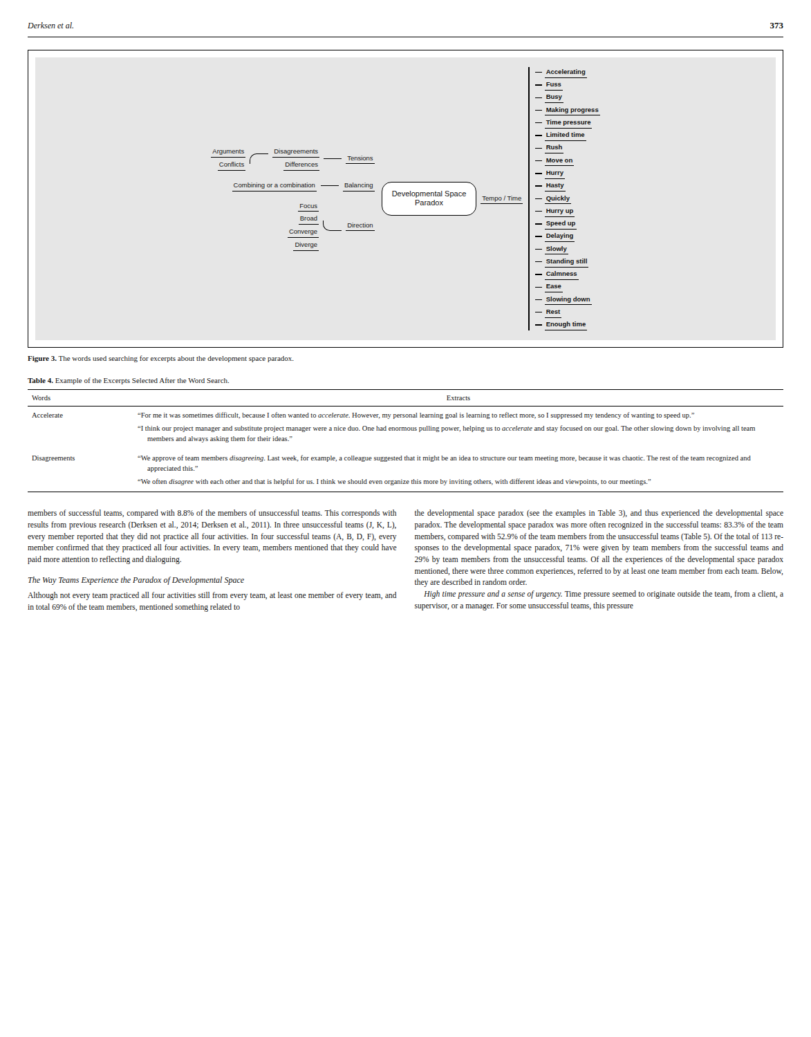Derksen et al. 373
Arguments Conflicts
Disagreements Differences
Tensions
Combining or a combination
Balancing
Focus Broad Converge Diverge
Direction
Developmental Space
Paradox
Tempo / Time
Accelerating
Fuss
Busy
Making progress
Time pressure
Limited time
Rush
Move on
Hurry
Hasty
Quickly
Hurry up
Speed up
Delaying
Slowly
Standing still
Calmness
Ease
Slowing down
Rest
Enough time
Figure 3. The words used searching for excerpts about the development space paradox.
Table 4. Example of the Excerpts Selected After the Word Search.
| Words | Extracts |
| --- | --- |
| Accelerate | “For me it was sometimes difficult, because I often wanted to accelerate . However, my personal learning goal is learning to reflect more, so I suppressed my tendency of wanting to speed up.” “I think our project manager and substitute project manager were a nice duo. One had enormous pulling power, helping us to accelerate and stay focused on our goal. The other slowing down by involving all team members and always asking them for their ideas.” |
| Disagreements | “We approve of team members disagreeing . Last week, for example, a colleague suggested that it might be an idea to structure our team meeting more, because it was chaotic. The rest of the team recognized and appreciated this.” “We often disagree with each other and that is helpful for us. I think we should even organize this more by inviting others, with different ideas and viewpoints, to our meetings.” |
members of successful teams, compared with 8.8% of the members of unsuccessful teams. This corresponds with results from previous research (Derksen et al., 2014; Derksen et al., 2011). In three unsuccessful teams (J, K, L), every member reported that they did not practice all four activities. In four successful teams (A, B, D, F), every member confirmed that they practiced all four activities. In every team, members mentioned that they could have paid more attention to reflecting and dialoguing.
The Way Teams Experience the Paradox of Developmental Space
Although not every team practiced all four activities still from every team, at least one member of every team, and in total 69% of the team members, mentioned something related to
the developmental space paradox (see the examples in Table 3), and thus experienced the developmental space paradox. The developmental space paradox was more often recognized in the successful teams: 83.3% of the team members, compared with 52.9% of the team members from the unsuccessful teams (Table 5). Of the total of 113 responses to the developmental space paradox, 71% were given by team members from the successful teams and 29% by team members from the unsuccessful teams. Of all the experiences of the developmental space paradox mentioned, there were three common experiences, referred to by at least one team member from each team. Below, they are described in random order.
High time pressure and a sense of urgency. Time pressure seemed to originate outside the team, from a client, a supervisor, or a manager. For some unsuccessful teams, this pressure